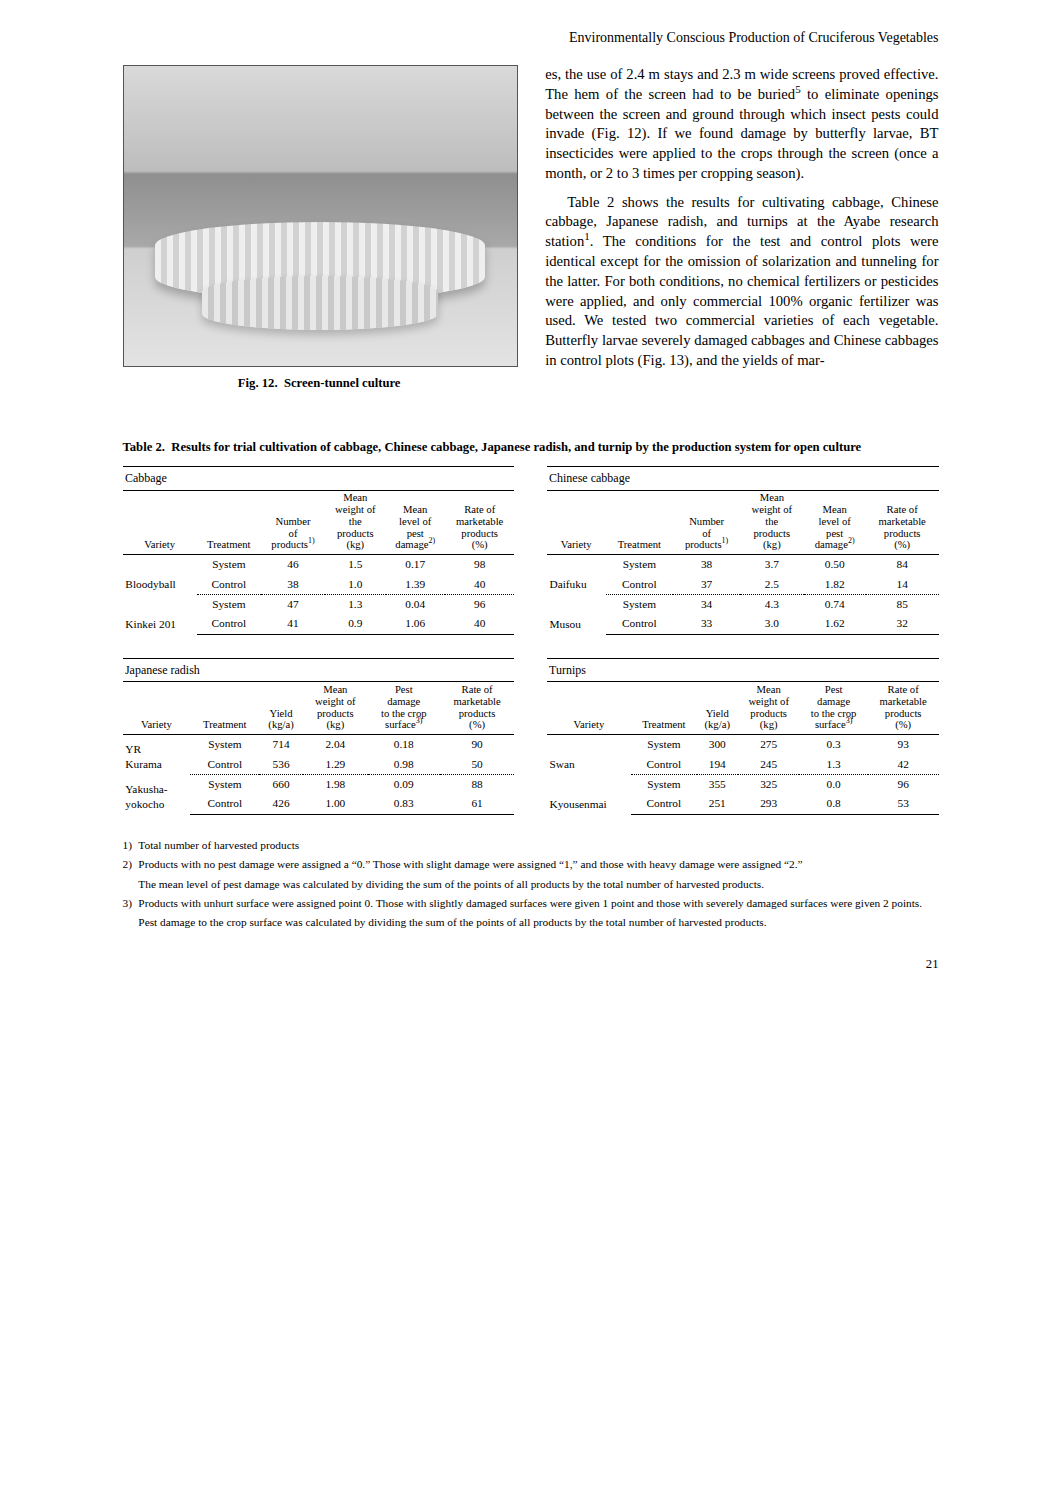Environmentally Conscious Production of Cruciferous Vegetables
Fig. 12. Screen-tunnel culture
es, the use of 2.4 m stays and 2.3 m wide screens proved effective. The hem of the screen had to be buried5 to eliminate openings between the screen and ground through which insect pests could invade (Fig. 12). If we found damage by butterfly larvae, BT insecticides were applied to the crops through the screen (once a month, or 2 to 3 times per cropping season).
Table 2 shows the results for cultivating cabbage, Chinese cabbage, Japanese radish, and turnips at the Ayabe research station1. The conditions for the test and control plots were identical except for the omission of solarization and tunneling for the latter. For both conditions, no chemical fertilizers or pesticides were applied, and only commercial 100% organic fertilizer was used. We tested two commercial varieties of each vegetable. Butterfly larvae severely damaged cabbages and Chinese cabbages in control plots (Fig. 13), and the yields of mar-
Table 2. Results for trial cultivation of cabbage, Chinese cabbage, Japanese radish, and turnip by the production system for open culture
Cabbage
| Variety | Treatment | Number of products 1) | Mean weight of the products (kg) | Mean level of pest damage 2) | Rate of marketable products (%) |
| --- | --- | --- | --- | --- | --- |
| Bloodyball | System | 46 | 1.5 | 0.17 | 98 |
| Control | 38 | 1.0 | 1.39 | 40 |
| Kinkei 201 | System | 47 | 1.3 | 0.04 | 96 |
| Control | 41 | 0.9 | 1.06 | 40 |
Chinese cabbage
| Variety | Treatment | Number of products 1) | Mean weight of the products (kg) | Mean level of pest damage 2) | Rate of marketable products (%) |
| --- | --- | --- | --- | --- | --- |
| Daifuku | System | 38 | 3.7 | 0.50 | 84 |
| Control | 37 | 2.5 | 1.82 | 14 |
| Musou | System | 34 | 4.3 | 0.74 | 85 |
| Control | 33 | 3.0 | 1.62 | 32 |
Japanese radish
| Variety | Treatment | Yield (kg/a) | Mean weight of products (kg) | Pest damage to the crop surface 3) | Rate of marketable products (%) |
| --- | --- | --- | --- | --- | --- |
| YR Kurama | System | 714 | 2.04 | 0.18 | 90 |
| Control | 536 | 1.29 | 0.98 | 50 |
| Yakusha- yokocho | System | 660 | 1.98 | 0.09 | 88 |
| Control | 426 | 1.00 | 0.83 | 61 |
Turnips
| Variety | Treatment | Yield (kg/a) | Mean weight of products (kg) | Pest damage to the crop surface 3) | Rate of marketable products (%) |
| --- | --- | --- | --- | --- | --- |
| Swan | System | 300 | 275 | 0.3 | 93 |
| Control | 194 | 245 | 1.3 | 42 |
| Kyousenmai | System | 355 | 325 | 0.0 | 96 |
| Control | 251 | 293 | 0.8 | 53 |
1) Total number of harvested products
2) Products with no pest damage were assigned a “0.” Those with slight damage were assigned “1,” and those with heavy damage were assigned “2.”
The mean level of pest damage was calculated by dividing the sum of the points of all products by the total number of harvested products.
3) Products with unhurt surface were assigned point 0. Those with slightly damaged surfaces were given 1 point and those with severely damaged surfaces were given 2 points.
Pest damage to the crop surface was calculated by dividing the sum of the points of all products by the total number of harvested products.
21